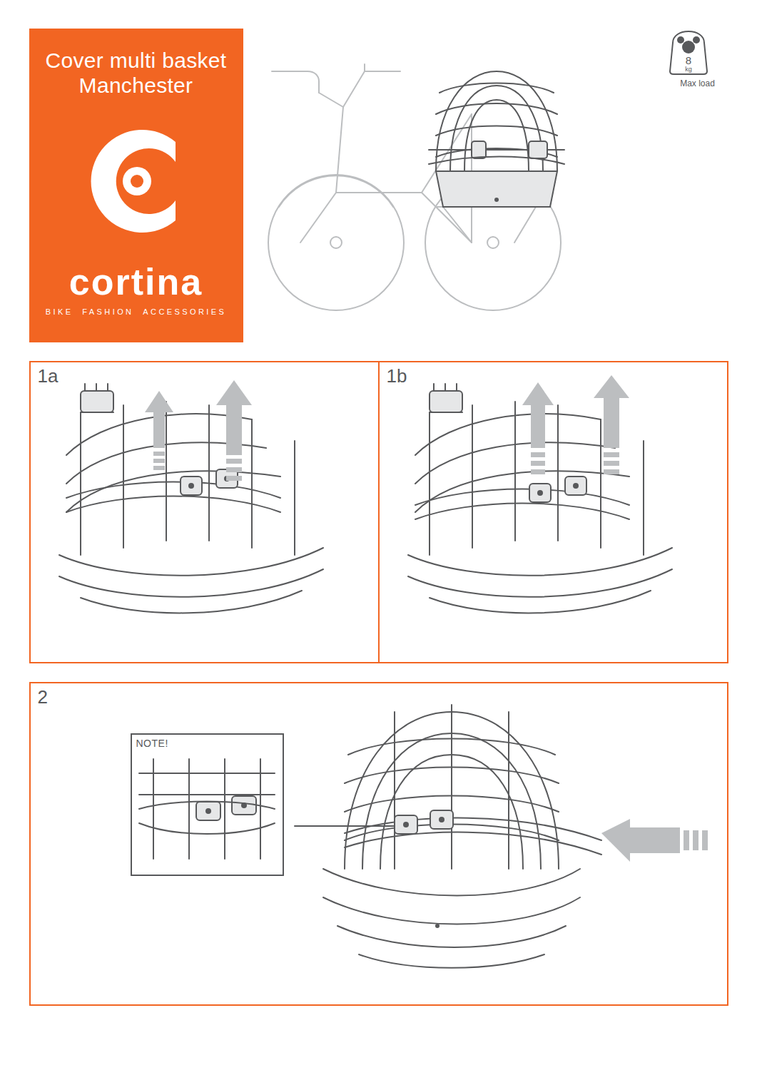Cover multi basket
Manchester
Cortina C mark
cortina
Bike Fashion Accessories
Max load 8 kg 8 kg
Max load
Bicycle with Manchester multi basket
1a
Step 1a
1b
Step 1b
2
NOTE!
Detail of clamp position
Step 2